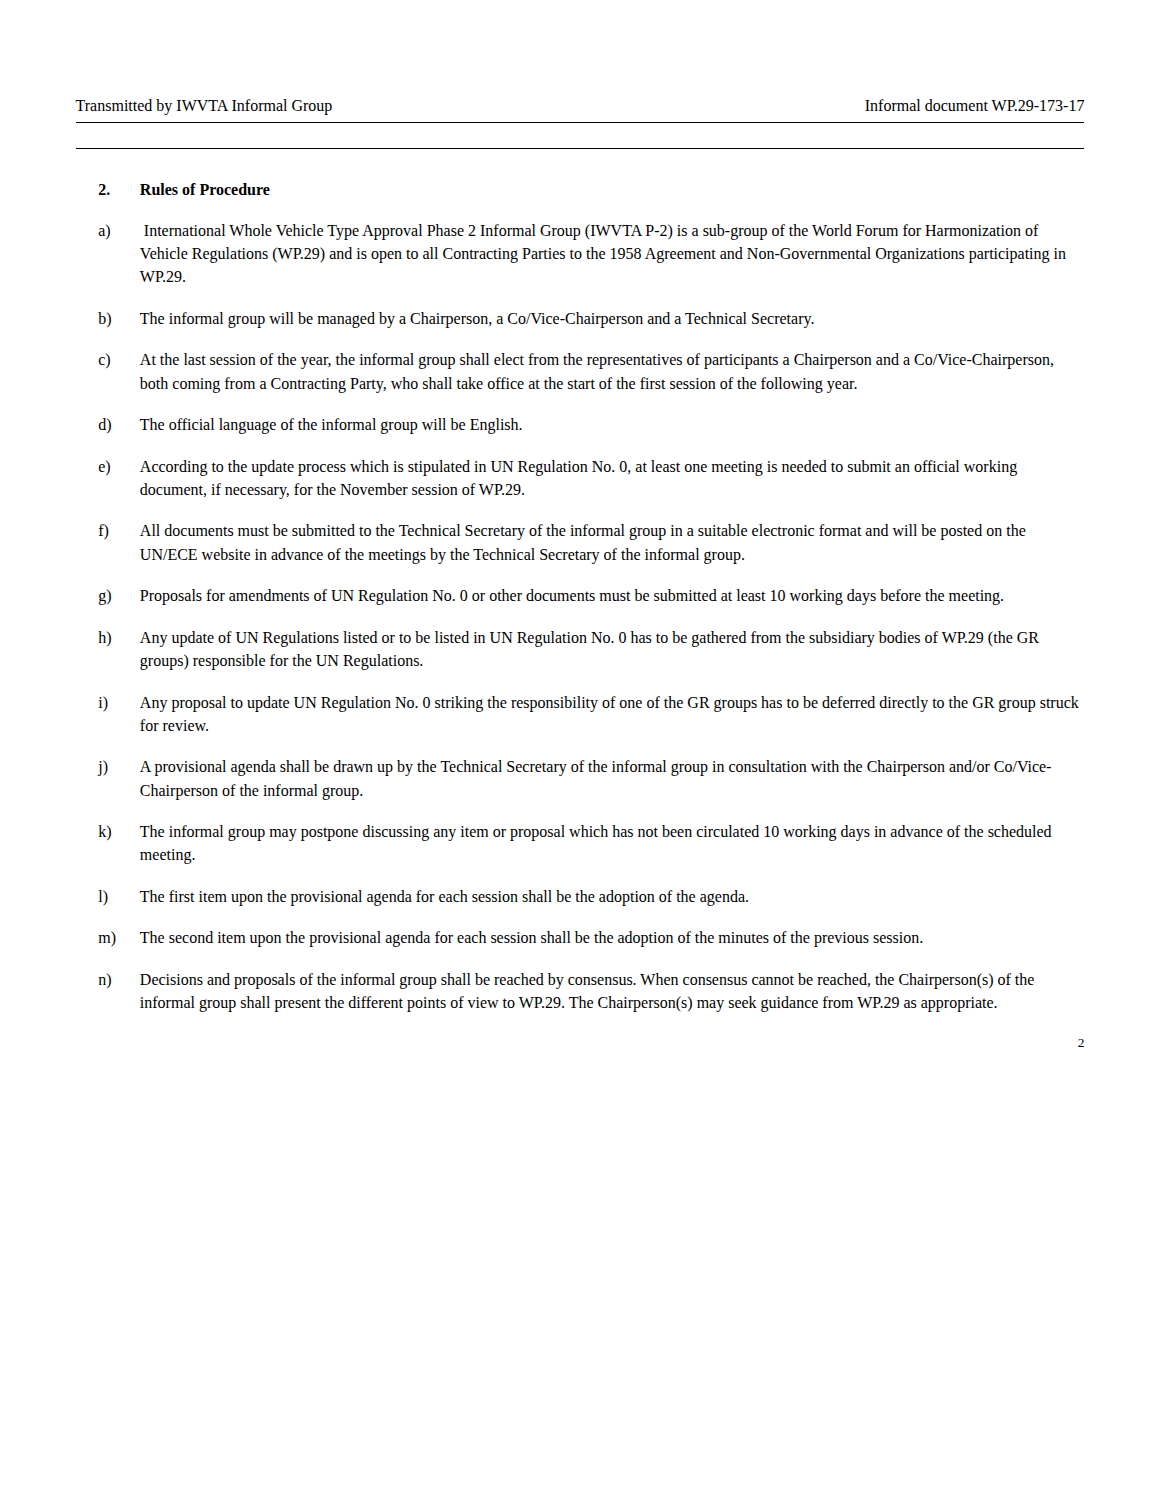Transmitted by IWVTA Informal Group
Informal document WP.29-173-17
2. Rules of Procedure
a) International Whole Vehicle Type Approval Phase 2 Informal Group (IWVTA P-2) is a sub-group of the World Forum for Harmonization of Vehicle Regulations (WP.29) and is open to all Contracting Parties to the 1958 Agreement and Non-Governmental Organizations participating in WP.29.
b) The informal group will be managed by a Chairperson, a Co/Vice-Chairperson and a Technical Secretary.
c) At the last session of the year, the informal group shall elect from the representatives of participants a Chairperson and a Co/Vice-Chairperson, both coming from a Contracting Party, who shall take office at the start of the first session of the following year.
d) The official language of the informal group will be English.
e) According to the update process which is stipulated in UN Regulation No. 0, at least one meeting is needed to submit an official working document, if necessary, for the November session of WP.29.
f) All documents must be submitted to the Technical Secretary of the informal group in a suitable electronic format and will be posted on the UN/ECE website in advance of the meetings by the Technical Secretary of the informal group.
g) Proposals for amendments of UN Regulation No. 0 or other documents must be submitted at least 10 working days before the meeting.
h) Any update of UN Regulations listed or to be listed in UN Regulation No. 0 has to be gathered from the subsidiary bodies of WP.29 (the GR groups) responsible for the UN Regulations.
i) Any proposal to update UN Regulation No. 0 striking the responsibility of one of the GR groups has to be deferred directly to the GR group struck for review.
j) A provisional agenda shall be drawn up by the Technical Secretary of the informal group in consultation with the Chairperson and/or Co/Vice-Chairperson of the informal group.
k) The informal group may postpone discussing any item or proposal which has not been circulated 10 working days in advance of the scheduled meeting.
l) The first item upon the provisional agenda for each session shall be the adoption of the agenda.
m) The second item upon the provisional agenda for each session shall be the adoption of the minutes of the previous session.
n) Decisions and proposals of the informal group shall be reached by consensus. When consensus cannot be reached, the Chairperson(s) of the informal group shall present the different points of view to WP.29. The Chairperson(s) may seek guidance from WP.29 as appropriate.
2